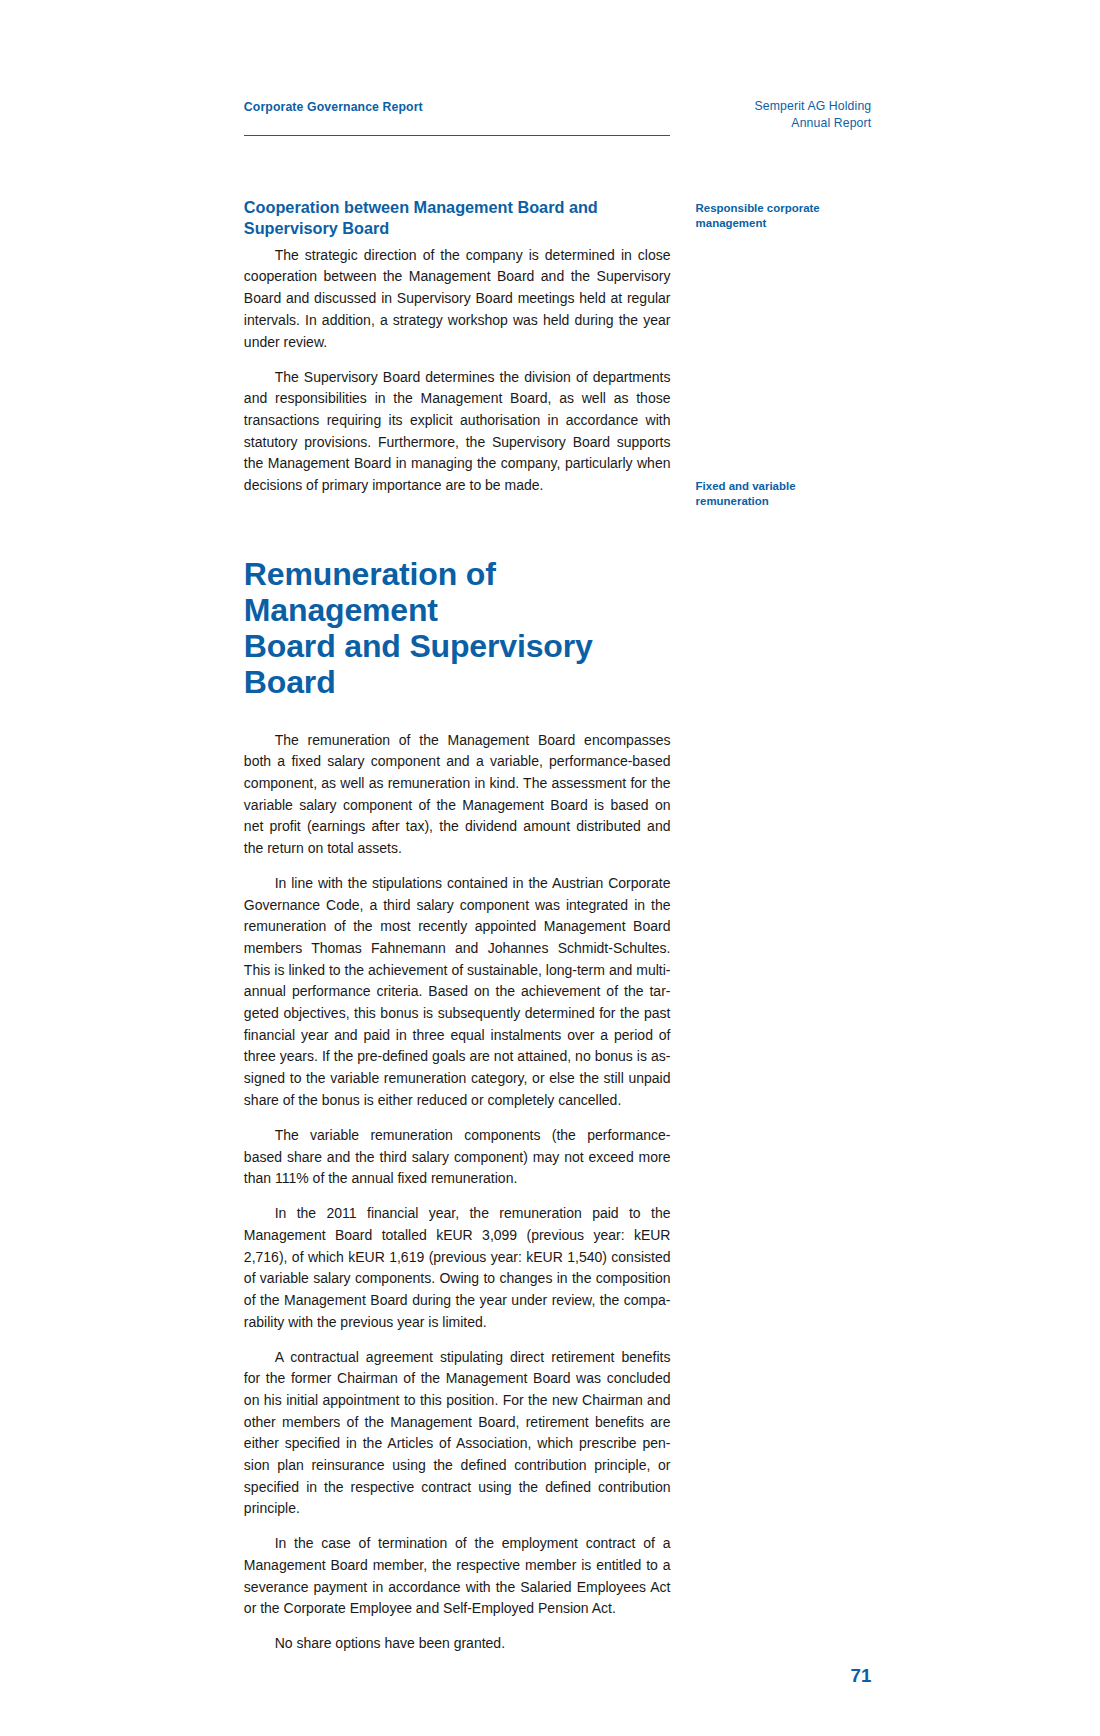Corporate Governance Report
Semperit AG Holding
Annual Report
Cooperation between Management Board and Supervisory Board
The strategic direction of the company is determined in close cooperation between the Management Board and the Supervisory Board and discussed in Supervisory Board meetings held at regular intervals. In addition, a strategy workshop was held during the year under review.
The Supervisory Board determines the division of departments and responsibilities in the Management Board, as well as those transactions requiring its explicit authorisation in accordance with statutory provisions. Furthermore, the Supervisory Board supports the Management Board in managing the company, particularly when decisions of primary importance are to be made.
Responsible corporate management
Remuneration of Management
Board and Supervisory Board
The remuneration of the Management Board encompasses both a fixed salary component and a variable, performance-based component, as well as remuneration in kind. The assessment for the variable salary component of the Management Board is based on net profit (earnings after tax), the dividend amount distributed and the return on total assets.
In line with the stipulations contained in the Austrian Corporate Governance Code, a third salary component was integrated in the remuneration of the most recently appointed Management Board members Thomas Fahnemann and Johannes Schmidt-Schultes. This is linked to the achievement of sustainable, long-term and multi-annual performance criteria. Based on the achievement of the targeted objectives, this bonus is subsequently determined for the past financial year and paid in three equal instalments over a period of three years. If the pre-defined goals are not attained, no bonus is assigned to the variable remuneration category, or else the still unpaid share of the bonus is either reduced or completely cancelled.
The variable remuneration components (the performance-based share and the third salary component) may not exceed more than 111% of the annual fixed remuneration.
In the 2011 financial year, the remuneration paid to the Management Board totalled kEUR 3,099 (previous year: kEUR 2,716), of which kEUR 1,619 (previous year: kEUR 1,540) consisted of variable salary components. Owing to changes in the composition of the Management Board during the year under review, the comparability with the previous year is limited.
A contractual agreement stipulating direct retirement benefits for the former Chairman of the Management Board was concluded on his initial appointment to this position. For the new Chairman and other members of the Management Board, retirement benefits are either specified in the Articles of Association, which prescribe pension plan reinsurance using the defined contribution principle, or specified in the respective contract using the defined contribution principle.
In the case of termination of the employment contract of a Management Board member, the respective member is entitled to a severance payment in accordance with the Salaried Employees Act or the Corporate Employee and Self-Employed Pension Act.
No share options have been granted.
Fixed and variable remuneration
71